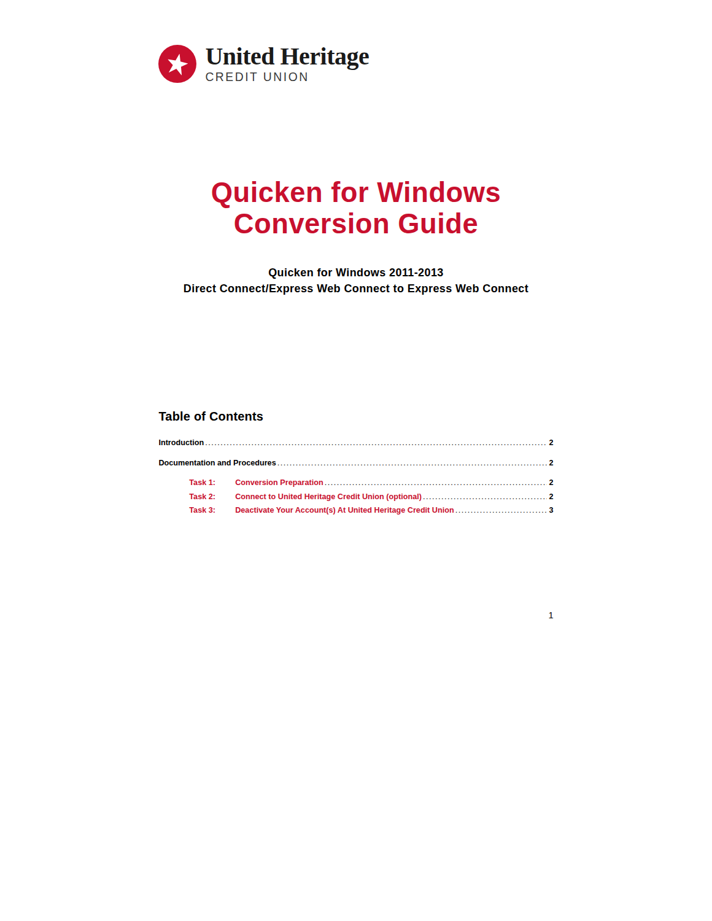United Heritage
CREDIT UNION
Quicken for Windows
Conversion Guide
Quicken for Windows 2011-2013
Direct Connect/Express Web Connect to Express Web Connect
Table of Contents
Introduction ................................................................................................................. 2
Documentation and Procedures ............................................................................................... 2
Task 1: Conversion Preparation ................................................................................. 2
Task 2: Connect to United Heritage Credit Union (optional) ........................................... 2
Task 3: Deactivate Your Account(s) At United Heritage Credit Union .............................. 3
1